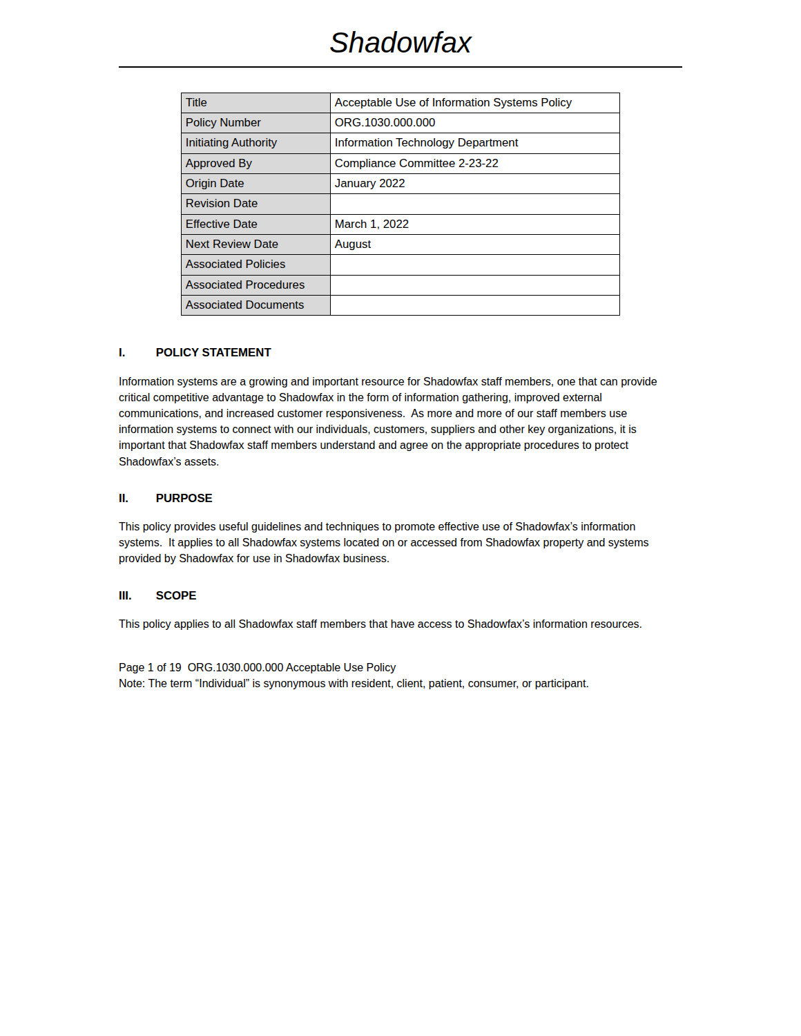Shadowfax
| Title | Acceptable Use of Information Systems Policy |
| Policy Number | ORG.1030.000.000 |
| Initiating Authority | Information Technology Department |
| Approved By | Compliance Committee 2-23-22 |
| Origin Date | January 2022 |
| Revision Date | |
| Effective Date | March 1, 2022 |
| Next Review Date | August |
| Associated Policies | |
| Associated Procedures | |
| Associated Documents | |
I. POLICY STATEMENT
Information systems are a growing and important resource for Shadowfax staff members, one that can provide critical competitive advantage to Shadowfax in the form of information gathering, improved external communications, and increased customer responsiveness. As more and more of our staff members use information systems to connect with our individuals, customers, suppliers and other key organizations, it is important that Shadowfax staff members understand and agree on the appropriate procedures to protect Shadowfax’s assets.
II. PURPOSE
This policy provides useful guidelines and techniques to promote effective use of Shadowfax’s information systems. It applies to all Shadowfax systems located on or accessed from Shadowfax property and systems provided by Shadowfax for use in Shadowfax business.
III. SCOPE
This policy applies to all Shadowfax staff members that have access to Shadowfax’s information resources.
Page 1 of 19 ORG.1030.000.000 Acceptable Use Policy
Note: The term “Individual” is synonymous with resident, client, patient, consumer, or participant.